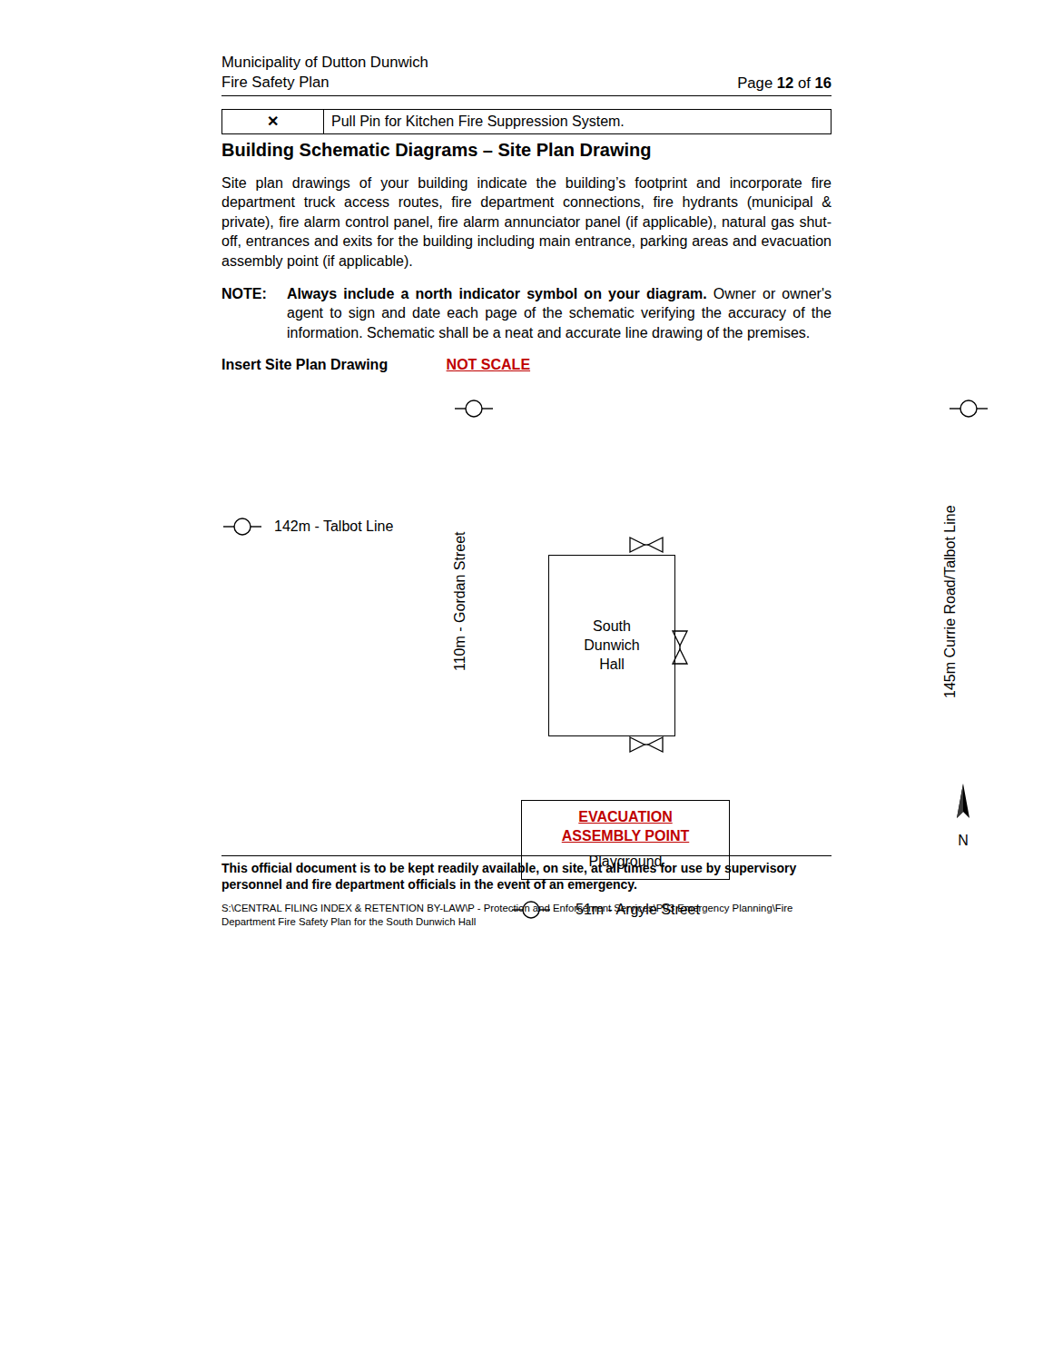Municipality of Dutton Dunwich
Fire Safety Plan
Page 12 of 16
| ✕ | Pull Pin for Kitchen Fire Suppression System. |
Building Schematic Diagrams – Site Plan Drawing
Site plan drawings of your building indicate the building’s footprint and incorporate fire department truck access routes, fire department connections, fire hydrants (municipal & private), fire alarm control panel, fire alarm annunciator panel (if applicable), natural gas shut-off, entrances and exits for the building including main entrance, parking areas and evacuation assembly point (if applicable).
NOTE:
Always include a north indicator symbol on your diagram. Owner or owner's agent to sign and date each page of the schematic verifying the accuracy of the information. Schematic shall be a neat and accurate line drawing of the premises.
Insert Site Plan Drawing NOT SCALE
145m Currie Road/Talbot Line
110m - Gordan Street
142m - Talbot Line
South
Dunwich
Hall
N
EVACUATION
ASSEMBLY POINT
Playground
51m - Argyle Street
This official document is to be kept readily available, on site, at all times for use by supervisory personnel and fire department officials in the event of an emergency.
S:\CENTRAL FILING INDEX & RETENTION BY-LAW\P - Protection and Enforcement Services\P03 Emergency Planning\Fire Department Fire Safety Plan for the South Dunwich Hall